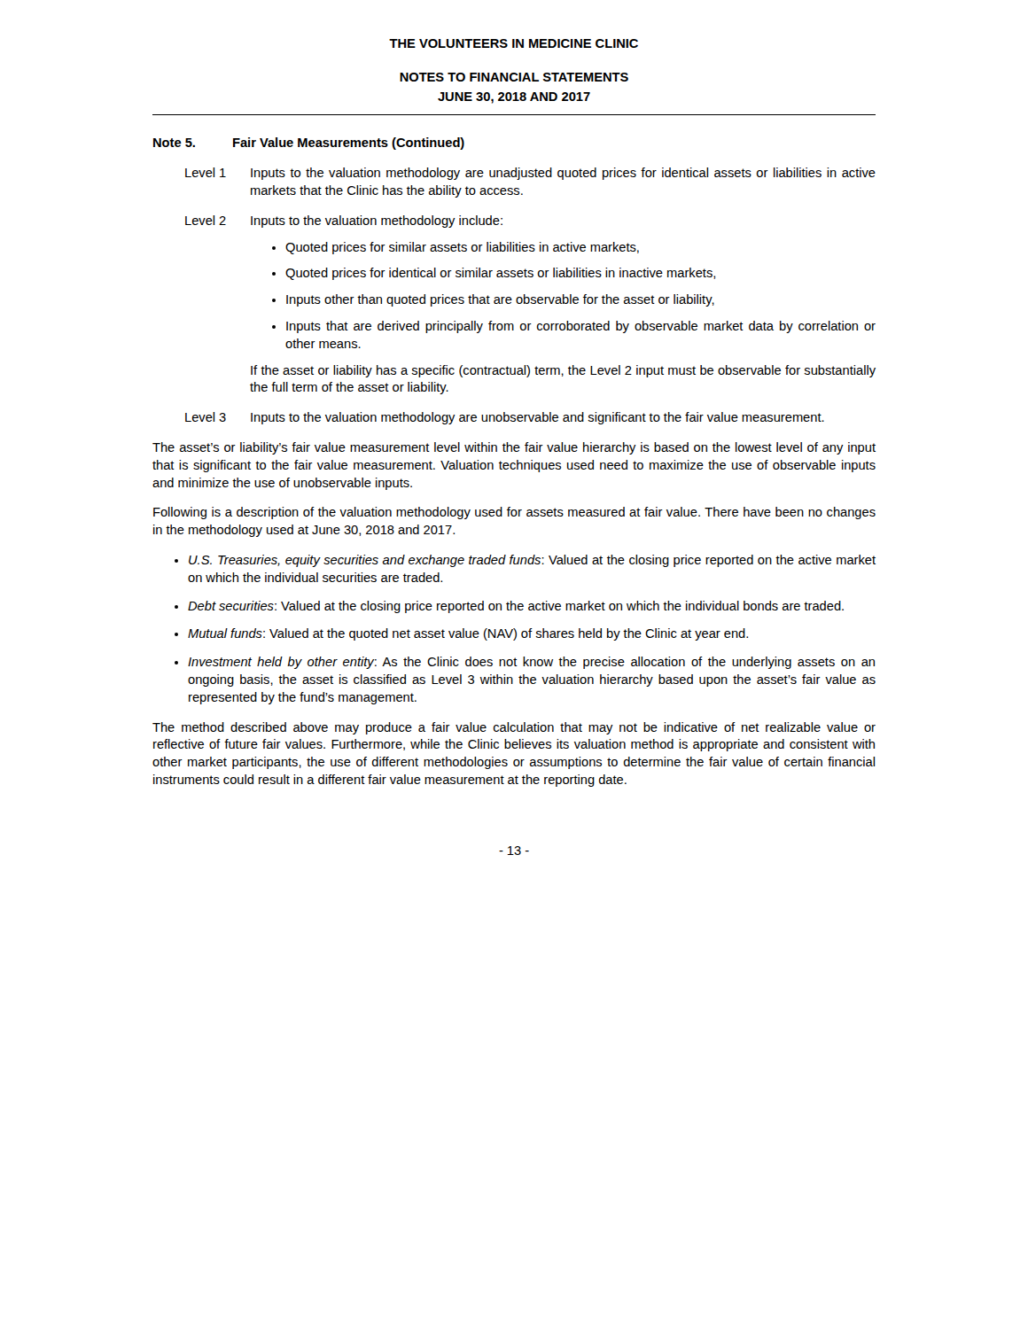THE VOLUNTEERS IN MEDICINE CLINIC
NOTES TO FINANCIAL STATEMENTS
JUNE 30, 2018 AND 2017
Note 5. Fair Value Measurements (Continued)
Level 1
Inputs to the valuation methodology are unadjusted quoted prices for identical assets or liabilities in active markets that the Clinic has the ability to access.
Level 2
Inputs to the valuation methodology include:
Quoted prices for similar assets or liabilities in active markets,
Quoted prices for identical or similar assets or liabilities in inactive markets,
Inputs other than quoted prices that are observable for the asset or liability,
Inputs that are derived principally from or corroborated by observable market data by correlation or other means.
If the asset or liability has a specific (contractual) term, the Level 2 input must be observable for substantially the full term of the asset or liability.
Level 3
Inputs to the valuation methodology are unobservable and significant to the fair value measurement.
The asset’s or liability’s fair value measurement level within the fair value hierarchy is based on the lowest level of any input that is significant to the fair value measurement. Valuation techniques used need to maximize the use of observable inputs and minimize the use of unobservable inputs.
Following is a description of the valuation methodology used for assets measured at fair value. There have been no changes in the methodology used at June 30, 2018 and 2017.
U.S. Treasuries, equity securities and exchange traded funds: Valued at the closing price reported on the active market on which the individual securities are traded.
Debt securities: Valued at the closing price reported on the active market on which the individual bonds are traded.
Mutual funds: Valued at the quoted net asset value (NAV) of shares held by the Clinic at year end.
Investment held by other entity: As the Clinic does not know the precise allocation of the underlying assets on an ongoing basis, the asset is classified as Level 3 within the valuation hierarchy based upon the asset’s fair value as represented by the fund’s management.
The method described above may produce a fair value calculation that may not be indicative of net realizable value or reflective of future fair values. Furthermore, while the Clinic believes its valuation method is appropriate and consistent with other market participants, the use of different methodologies or assumptions to determine the fair value of certain financial instruments could result in a different fair value measurement at the reporting date.
- 13 -